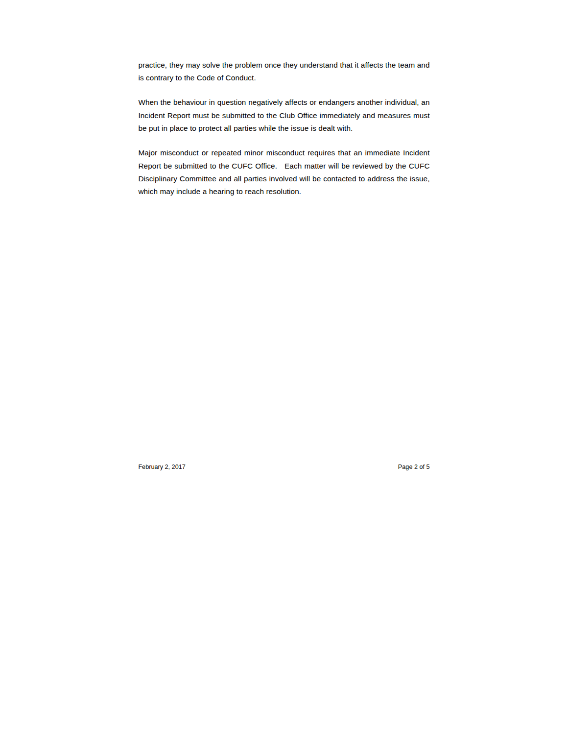practice, they may solve the problem once they understand that it affects the team and is contrary to the Code of Conduct.
When the behaviour in question negatively affects or endangers another individual, an Incident Report must be submitted to the Club Office immediately and measures must be put in place to protect all parties while the issue is dealt with.
Major misconduct or repeated minor misconduct requires that an immediate Incident Report be submitted to the CUFC Office. Each matter will be reviewed by the CUFC Disciplinary Committee and all parties involved will be contacted to address the issue, which may include a hearing to reach resolution.
February 2, 2017
Page 2 of 5